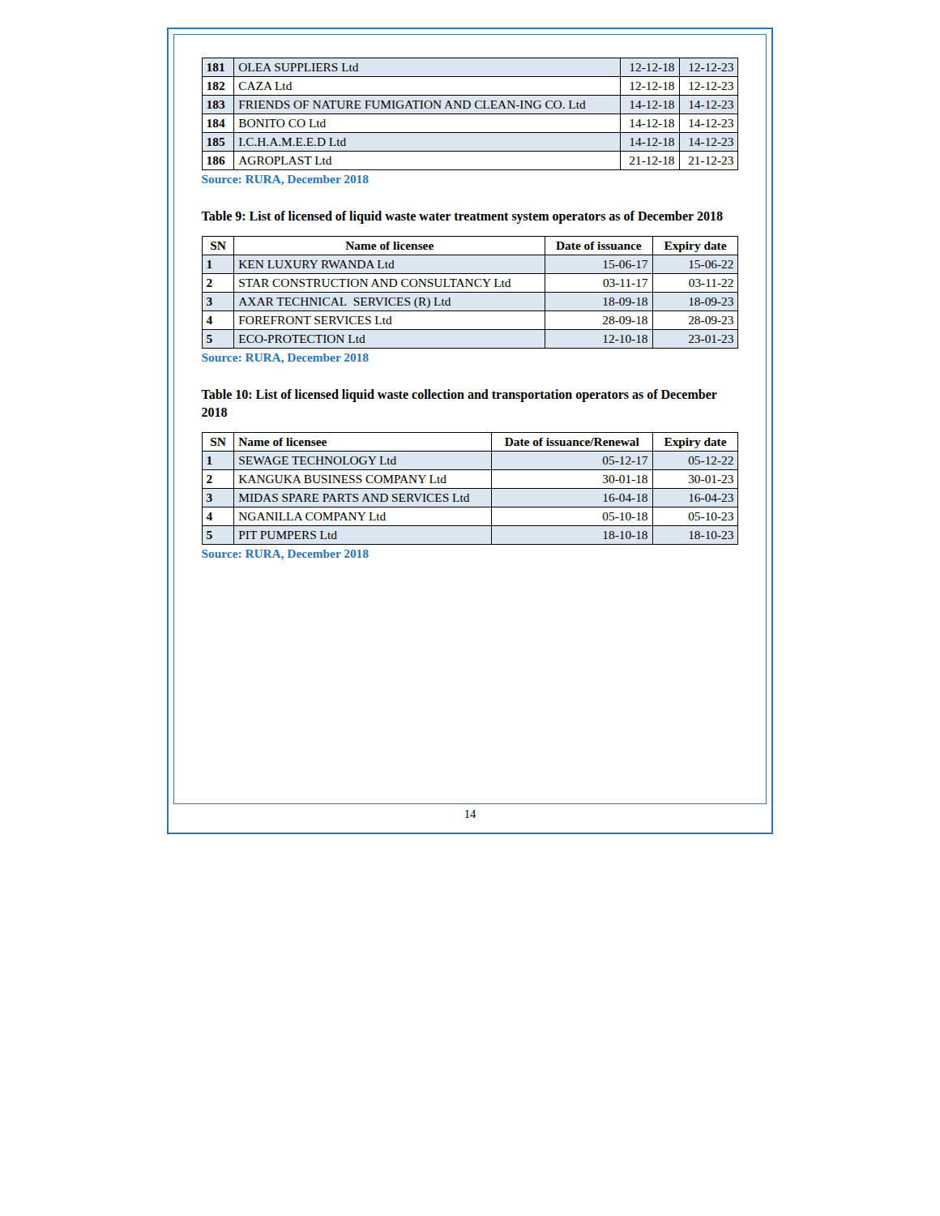| 181 | OLEA SUPPLIERS Ltd | 12-12-18 | 12-12-23 |
| 182 | CAZA Ltd | 12-12-18 | 12-12-23 |
| 183 | FRIENDS OF NATURE FUMIGATION AND CLEAN-ING CO. Ltd | 14-12-18 | 14-12-23 |
| 184 | BONITO CO Ltd | 14-12-18 | 14-12-23 |
| 185 | I.C.H.A.M.E.E.D Ltd | 14-12-18 | 14-12-23 |
| 186 | AGROPLAST Ltd | 21-12-18 | 21-12-23 |
Source: RURA, December 2018
Table 9: List of licensed of liquid waste water treatment system operators as of December 2018
| SN | Name of licensee | Date of issuance | Expiry date |
| --- | --- | --- | --- |
| 1 | KEN LUXURY RWANDA Ltd | 15-06-17 | 15-06-22 |
| 2 | STAR CONSTRUCTION AND CONSULTANCY Ltd | 03-11-17 | 03-11-22 |
| 3 | AXAR TECHNICAL SERVICES (R) Ltd | 18-09-18 | 18-09-23 |
| 4 | FOREFRONT SERVICES Ltd | 28-09-18 | 28-09-23 |
| 5 | ECO-PROTECTION Ltd | 12-10-18 | 23-01-23 |
Source: RURA, December 2018
Table 10: List of licensed liquid waste collection and transportation operators as of December 2018
| SN | Name of licensee | Date of issuance/Renewal | Expiry date |
| --- | --- | --- | --- |
| 1 | SEWAGE TECHNOLOGY Ltd | 05-12-17 | 05-12-22 |
| 2 | KANGUKA BUSINESS COMPANY Ltd | 30-01-18 | 30-01-23 |
| 3 | MIDAS SPARE PARTS AND SERVICES Ltd | 16-04-18 | 16-04-23 |
| 4 | NGANILLA COMPANY Ltd | 05-10-18 | 05-10-23 |
| 5 | PIT PUMPERS Ltd | 18-10-18 | 18-10-23 |
Source: RURA, December 2018
14